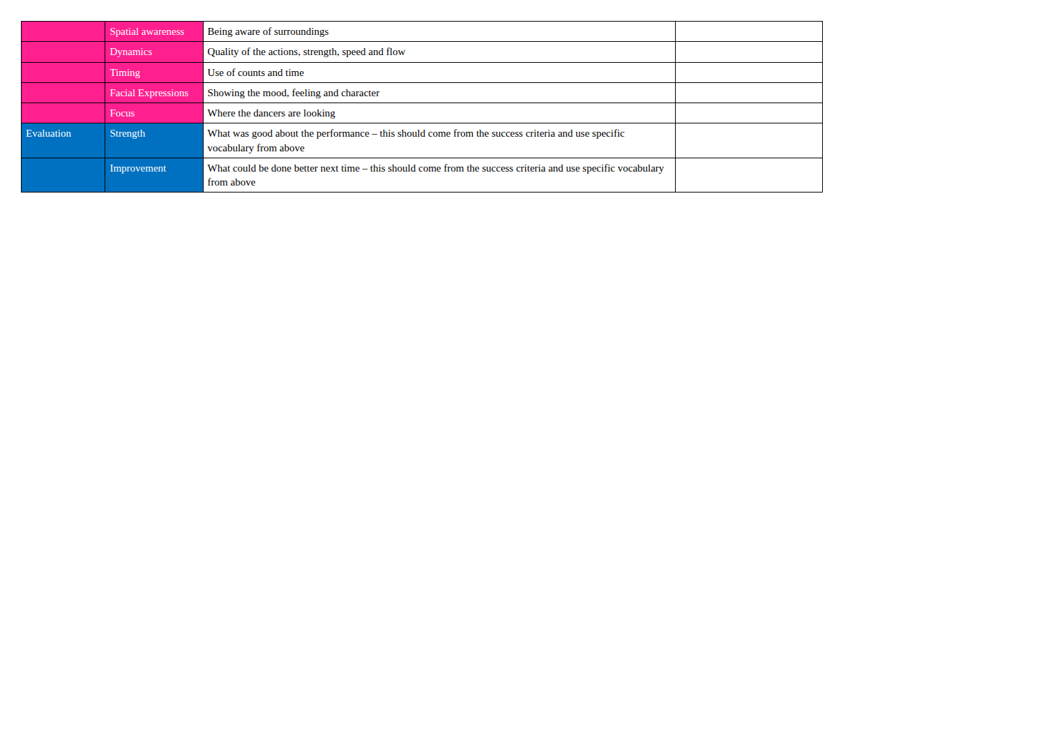| | Spatial awareness | Being aware of surroundings | |
| | Dynamics | Quality of the actions, strength, speed and flow | |
| | Timing | Use of counts and time | |
| | Facial Expressions | Showing the mood, feeling and character | |
| | Focus | Where the dancers are looking | |
| Evaluation | Strength | What was good about the performance – this should come from the success criteria and use specific vocabulary from above | |
| | Improvement | What could be done better next time – this should come from the success criteria and use specific vocabulary from above | |